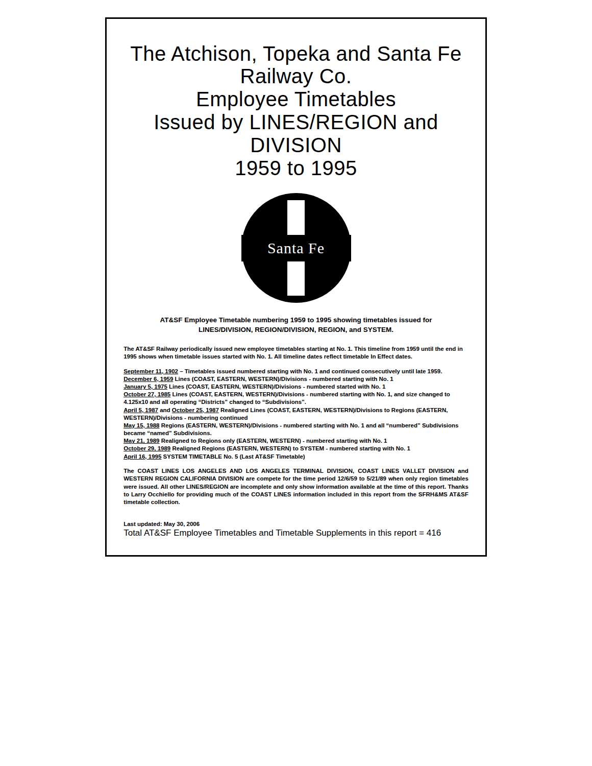The Atchison, Topeka and Santa Fe Railway Co.
Employee Timetables
Issued by LINES/REGION and DIVISION
1959 to 1995
Santa Fe
AT&SF Employee Timetable numbering 1959 to 1995 showing timetables issued for LINES/DIVISION, REGION/DIVISION, REGION, and SYSTEM.
The AT&SF Railway periodically issued new employee timetables starting at No. 1. This timeline from 1959 until the end in 1995 shows when timetable issues started with No. 1. All timeline dates reflect timetable In Effect dates.
September 11, 1902 – Timetables issued numbered starting with No. 1 and continued consecutively until late 1959.
December 6, 1959 Lines (COAST, EASTERN, WESTERN)/Divisions - numbered starting with No. 1
January 5, 1975 Lines (COAST, EASTERN, WESTERN)/Divisions - numbered started with No. 1
October 27, 1985 Lines (COAST, EASTERN, WESTERN)/Divisions - numbered starting with No. 1, and size changed to 4.125x10 and all operating “Districts” changed to “Subdivisions”.
April 5, 1987 and October 25, 1987 Realigned Lines (COAST, EASTERN, WESTERN)/Divisions to Regions (EASTERN, WESTERN)/Divisions - numbering continued
May 15, 1988 Regions (EASTERN, WESTERN)/Divisions - numbered starting with No. 1 and all “numbered” Subdivisions became “named” Subdivisions.
May 21, 1989 Realigned to Regions only (EASTERN, WESTERN) - numbered starting with No. 1
October 29, 1989 Realigned Regions (EASTERN, WESTERN) to SYSTEM - numbered starting with No. 1
April 16, 1995 SYSTEM TIMETABLE No. 5 (Last AT&SF Timetable)
The COAST LINES LOS ANGELES AND LOS ANGELES TERMINAL DIVISION, COAST LINES VALLET DIVISION and WESTERN REGION CALIFORNIA DIVISION are compete for the time period 12/6/59 to 5/21/89 when only region timetables were issued. All other LINES/REGION are incomplete and only show information available at the time of this report. Thanks to Larry Occhiello for providing much of the COAST LINES information included in this report from the SFRH&MS AT&SF timetable collection.
Last updated: May 30, 2006
Total AT&SF Employee Timetables and Timetable Supplements in this report = 416